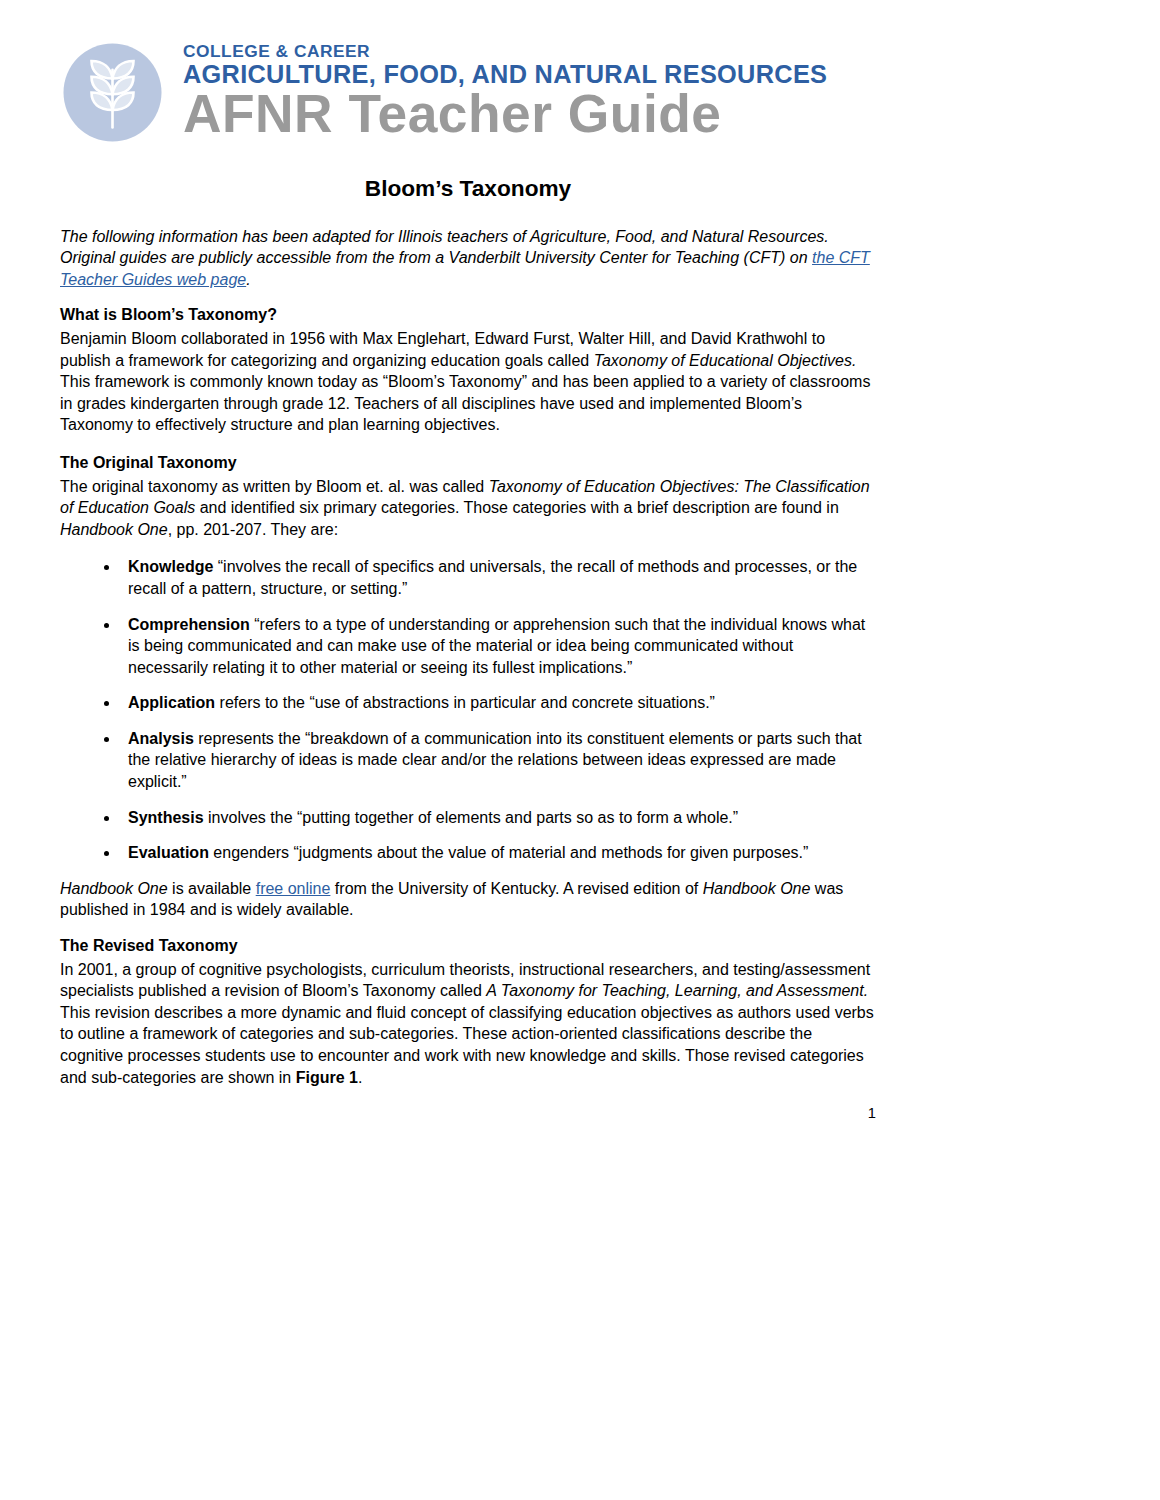COLLEGE & CAREER
AGRICULTURE, FOOD, AND NATURAL RESOURCES
AFNR Teacher Guide
Bloom’s Taxonomy
The following information has been adapted for Illinois teachers of Agriculture, Food, and Natural Resources. Original guides are publicly accessible from the from a Vanderbilt University Center for Teaching (CFT) on the CFT Teacher Guides web page.
What is Bloom’s Taxonomy?
Benjamin Bloom collaborated in 1956 with Max Englehart, Edward Furst, Walter Hill, and David Krathwohl to publish a framework for categorizing and organizing education goals called Taxonomy of Educational Objectives. This framework is commonly known today as “Bloom’s Taxonomy” and has been applied to a variety of classrooms in grades kindergarten through grade 12. Teachers of all disciplines have used and implemented Bloom’s Taxonomy to effectively structure and plan learning objectives.
The Original Taxonomy
The original taxonomy as written by Bloom et. al. was called Taxonomy of Education Objectives: The Classification of Education Goals and identified six primary categories. Those categories with a brief description are found in Handbook One, pp. 201-207. They are:
Knowledge “involves the recall of specifics and universals, the recall of methods and processes, or the recall of a pattern, structure, or setting.”
Comprehension “refers to a type of understanding or apprehension such that the individual knows what is being communicated and can make use of the material or idea being communicated without necessarily relating it to other material or seeing its fullest implications.”
Application refers to the “use of abstractions in particular and concrete situations.”
Analysis represents the “breakdown of a communication into its constituent elements or parts such that the relative hierarchy of ideas is made clear and/or the relations between ideas expressed are made explicit.”
Synthesis involves the “putting together of elements and parts so as to form a whole.”
Evaluation engenders “judgments about the value of material and methods for given purposes.”
Handbook One is available free online from the University of Kentucky. A revised edition of Handbook One was published in 1984 and is widely available.
The Revised Taxonomy
In 2001, a group of cognitive psychologists, curriculum theorists, instructional researchers, and testing/assessment specialists published a revision of Bloom’s Taxonomy called A Taxonomy for Teaching, Learning, and Assessment. This revision describes a more dynamic and fluid concept of classifying education objectives as authors used verbs to outline a framework of categories and sub-categories. These action-oriented classifications describe the cognitive processes students use to encounter and work with new knowledge and skills. Those revised categories and sub-categories are shown in Figure 1.
1